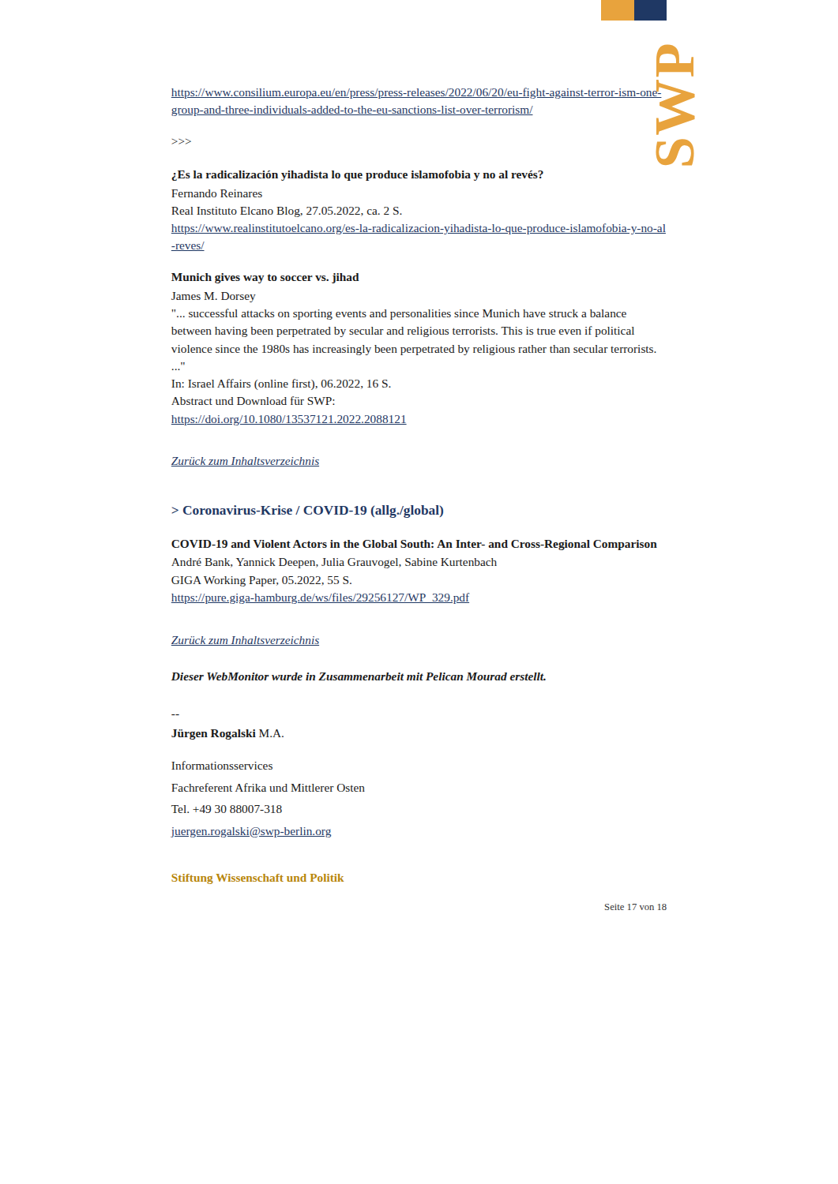SWP
https://www.consilium.europa.eu/en/press/press-releases/2022/06/20/eu-fight-against-terror-ism-one-group-and-three-individuals-added-to-the-eu-sanctions-list-over-terrorism/
>>>
¿Es la radicalización yihadista lo que produce islamofobia y no al revés?
Fernando Reinares
Real Instituto Elcano Blog, 27.05.2022, ca. 2 S.
https://www.realinstitutoelcano.org/es-la-radicalizacion-yihadista-lo-que-produce-islamofobia-y-no-al-reves/
Munich gives way to soccer vs. jihad
James M. Dorsey
"... successful attacks on sporting events and personalities since Munich have struck a balance between having been perpetrated by secular and religious terrorists. This is true even if political violence since the 1980s has increasingly been perpetrated by religious rather than secular terrorists. ..."
In: Israel Affairs (online first), 06.2022, 16 S.
Abstract und Download für SWP:
https://doi.org/10.1080/13537121.2022.2088121
Zurück zum Inhaltsverzeichnis
> Coronavirus-Krise / COVID-19 (allg./global)
COVID-19 and Violent Actors in the Global South: An Inter- and Cross-Regional Comparison
André Bank, Yannick Deepen, Julia Grauvogel, Sabine Kurtenbach
GIGA Working Paper, 05.2022, 55 S.
https://pure.giga-hamburg.de/ws/files/29256127/WP_329.pdf
Zurück zum Inhaltsverzeichnis
Dieser WebMonitor wurde in Zusammenarbeit mit Pelican Mourad erstellt.
--
Jürgen Rogalski M.A.
Informationsservices
Fachreferent Afrika und Mittlerer Osten
Tel. +49 30 88007-318
juergen.rogalski@swp-berlin.org
Stiftung Wissenschaft und Politik
Seite 17 von 18